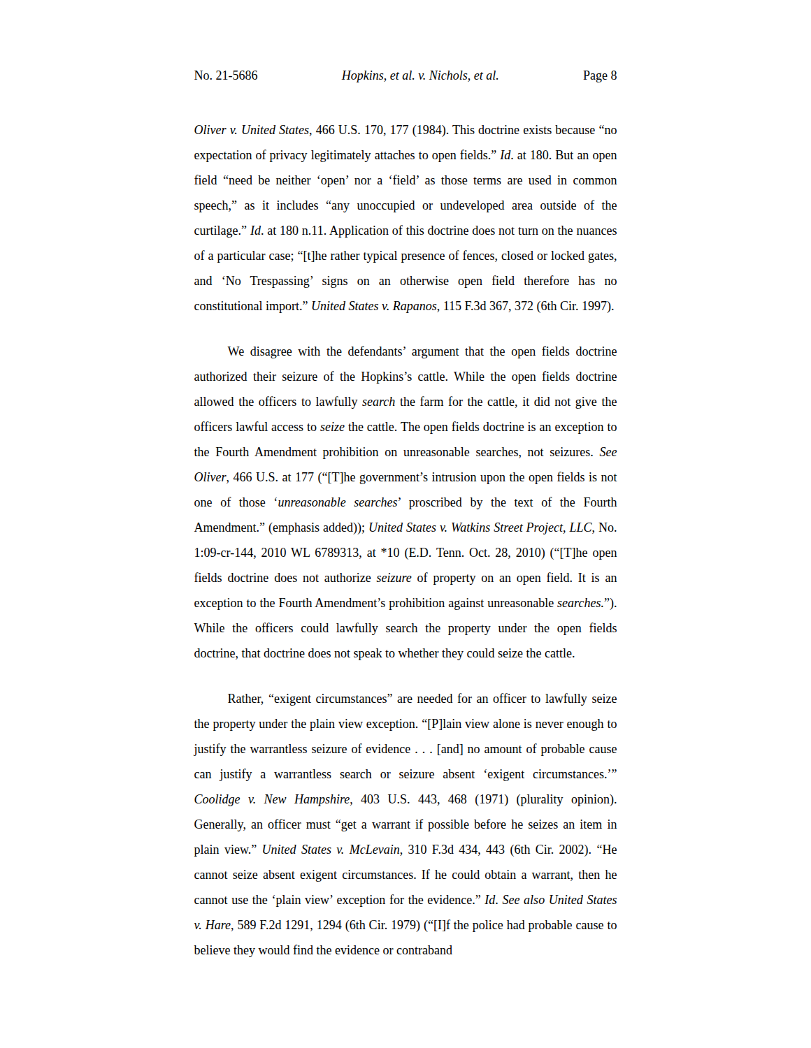No. 21-5686 Hopkins, et al. v. Nichols, et al. Page 8
Oliver v. United States, 466 U.S. 170, 177 (1984). This doctrine exists because “no expectation of privacy legitimately attaches to open fields.” Id. at 180. But an open field “need be neither ‘open’ nor a ‘field’ as those terms are used in common speech,” as it includes “any unoccupied or undeveloped area outside of the curtilage.” Id. at 180 n.11. Application of this doctrine does not turn on the nuances of a particular case; “[t]he rather typical presence of fences, closed or locked gates, and ‘No Trespassing’ signs on an otherwise open field therefore has no constitutional import.” United States v. Rapanos, 115 F.3d 367, 372 (6th Cir. 1997).
We disagree with the defendants’ argument that the open fields doctrine authorized their seizure of the Hopkins’s cattle. While the open fields doctrine allowed the officers to lawfully search the farm for the cattle, it did not give the officers lawful access to seize the cattle. The open fields doctrine is an exception to the Fourth Amendment prohibition on unreasonable searches, not seizures. See Oliver, 466 U.S. at 177 (“[T]he government’s intrusion upon the open fields is not one of those ‘unreasonable searches’ proscribed by the text of the Fourth Amendment.” (emphasis added)); United States v. Watkins Street Project, LLC, No. 1:09-cr-144, 2010 WL 6789313, at *10 (E.D. Tenn. Oct. 28, 2010) (“[T]he open fields doctrine does not authorize seizure of property on an open field. It is an exception to the Fourth Amendment’s prohibition against unreasonable searches.”). While the officers could lawfully search the property under the open fields doctrine, that doctrine does not speak to whether they could seize the cattle.
Rather, “exigent circumstances” are needed for an officer to lawfully seize the property under the plain view exception. “[P]lain view alone is never enough to justify the warrantless seizure of evidence . . . [and] no amount of probable cause can justify a warrantless search or seizure absent ‘exigent circumstances.’” Coolidge v. New Hampshire, 403 U.S. 443, 468 (1971) (plurality opinion). Generally, an officer must “get a warrant if possible before he seizes an item in plain view.” United States v. McLevain, 310 F.3d 434, 443 (6th Cir. 2002). “He cannot seize absent exigent circumstances. If he could obtain a warrant, then he cannot use the ‘plain view’ exception for the evidence.” Id. See also United States v. Hare, 589 F.2d 1291, 1294 (6th Cir. 1979) (“[I]f the police had probable cause to believe they would find the evidence or contraband